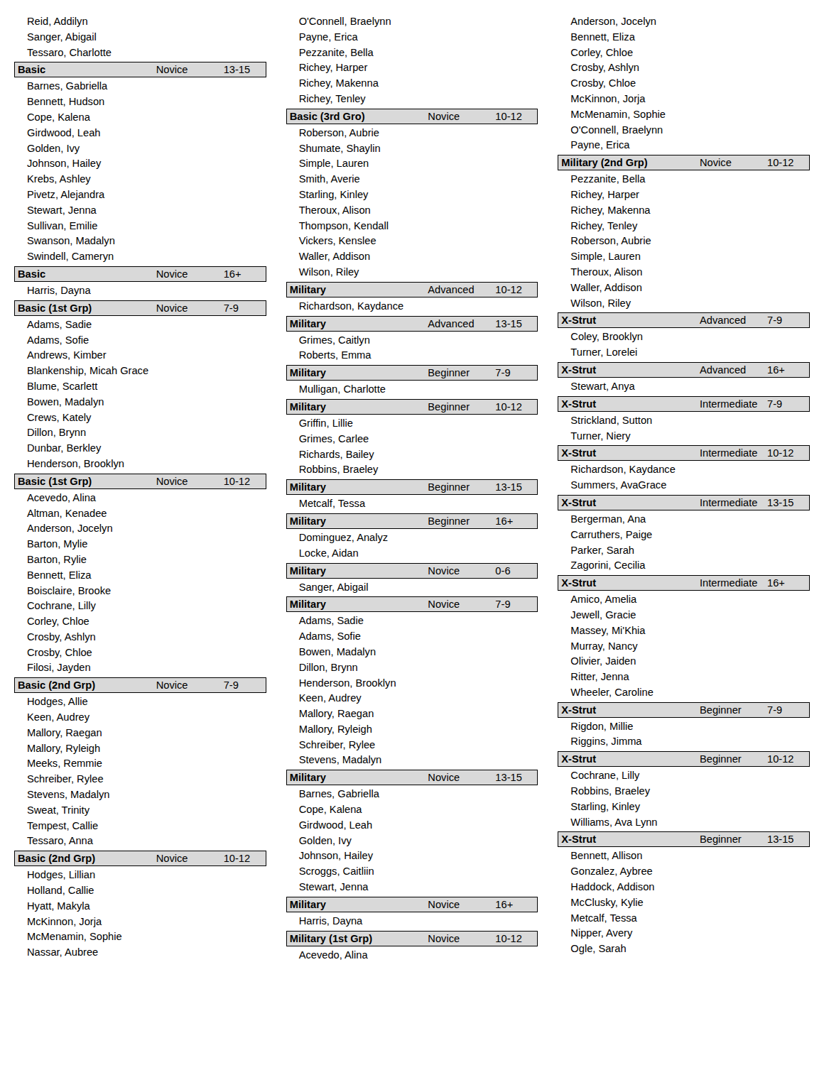Reid, Addilyn
Sanger, Abigail
Tessaro, Charlotte
Basic Novice 13-15
Barnes, Gabriella
Bennett, Hudson
Cope, Kalena
Girdwood, Leah
Golden, Ivy
Johnson, Hailey
Krebs, Ashley
Pivetz, Alejandra
Stewart, Jenna
Sullivan, Emilie
Swanson, Madalyn
Swindell, Cameryn
Basic Novice 16+
Harris, Dayna
Basic (1st Grp) Novice 7-9
Adams, Sadie
Adams, Sofie
Andrews, Kimber
Blankenship, Micah Grace
Blume, Scarlett
Bowen, Madalyn
Crews, Kately
Dillon, Brynn
Dunbar, Berkley
Henderson, Brooklyn
Basic (1st Grp) Novice 10-12
Acevedo, Alina
Altman, Kenadee
Anderson, Jocelyn
Barton, Mylie
Barton, Rylie
Bennett, Eliza
Boisclaire, Brooke
Cochrane, Lilly
Corley, Chloe
Crosby, Ashlyn
Crosby, Chloe
Filosi, Jayden
Basic (2nd Grp) Novice 7-9
Hodges, Allie
Keen, Audrey
Mallory, Raegan
Mallory, Ryleigh
Meeks, Remmie
Schreiber, Rylee
Stevens, Madalyn
Sweat, Trinity
Tempest, Callie
Tessaro, Anna
Basic (2nd Grp) Novice 10-12
Hodges, Lillian
Holland, Callie
Hyatt, Makyla
McKinnon, Jorja
McMenamin, Sophie
Nassar, Aubree
O'Connell, Braelynn
Payne, Erica
Pezzanite, Bella
Richey, Harper
Richey, Makenna
Richey, Tenley
Basic (3rd Gro) Novice 10-12
Roberson, Aubrie
Shumate, Shaylin
Simple, Lauren
Smith, Averie
Starling, Kinley
Theroux, Alison
Thompson, Kendall
Vickers, Kenslee
Waller, Addison
Wilson, Riley
Military Advanced 10-12
Richardson, Kaydance
Military Advanced 13-15
Grimes, Caitlyn
Roberts, Emma
Military Beginner 7-9
Mulligan, Charlotte
Military Beginner 10-12
Griffin, Lillie
Grimes, Carlee
Richards, Bailey
Robbins, Braeley
Military Beginner 13-15
Metcalf, Tessa
Military Beginner 16+
Dominguez, Analyz
Locke, Aidan
Military Novice 0-6
Sanger, Abigail
Military Novice 7-9
Adams, Sadie
Adams, Sofie
Bowen, Madalyn
Dillon, Brynn
Henderson, Brooklyn
Keen, Audrey
Mallory, Raegan
Mallory, Ryleigh
Schreiber, Rylee
Stevens, Madalyn
Military Novice 13-15
Barnes, Gabriella
Cope, Kalena
Girdwood, Leah
Golden, Ivy
Johnson, Hailey
Scroggs, Caitliin
Stewart, Jenna
Military Novice 16+
Harris, Dayna
Military (1st Grp) Novice 10-12
Acevedo, Alina
Anderson, Jocelyn
Bennett, Eliza
Corley, Chloe
Crosby, Ashlyn
Crosby, Chloe
McKinnon, Jorja
McMenamin, Sophie
O'Connell, Braelynn
Payne, Erica
Military (2nd Grp) Novice 10-12
Pezzanite, Bella
Richey, Harper
Richey, Makenna
Richey, Tenley
Roberson, Aubrie
Simple, Lauren
Theroux, Alison
Waller, Addison
Wilson, Riley
X-Strut Advanced 7-9
Coley, Brooklyn
Turner, Lorelei
X-Strut Advanced 16+
Stewart, Anya
X-Strut Intermediate 7-9
Strickland, Sutton
Turner, Niery
X-Strut Intermediate 10-12
Richardson, Kaydance
Summers, AvaGrace
X-Strut Intermediate 13-15
Bergerman, Ana
Carruthers, Paige
Parker, Sarah
Zagorini, Cecilia
X-Strut Intermediate 16+
Amico, Amelia
Jewell, Gracie
Massey, Mi'Khia
Murray, Nancy
Olivier, Jaiden
Ritter, Jenna
Wheeler, Caroline
X-Strut Beginner 7-9
Rigdon, Millie
Riggins, Jimma
X-Strut Beginner 10-12
Cochrane, Lilly
Robbins, Braeley
Starling, Kinley
Williams, Ava Lynn
X-Strut Beginner 13-15
Bennett, Allison
Gonzalez, Aybree
Haddock, Addison
McClusky, Kylie
Metcalf, Tessa
Nipper, Avery
Ogle, Sarah